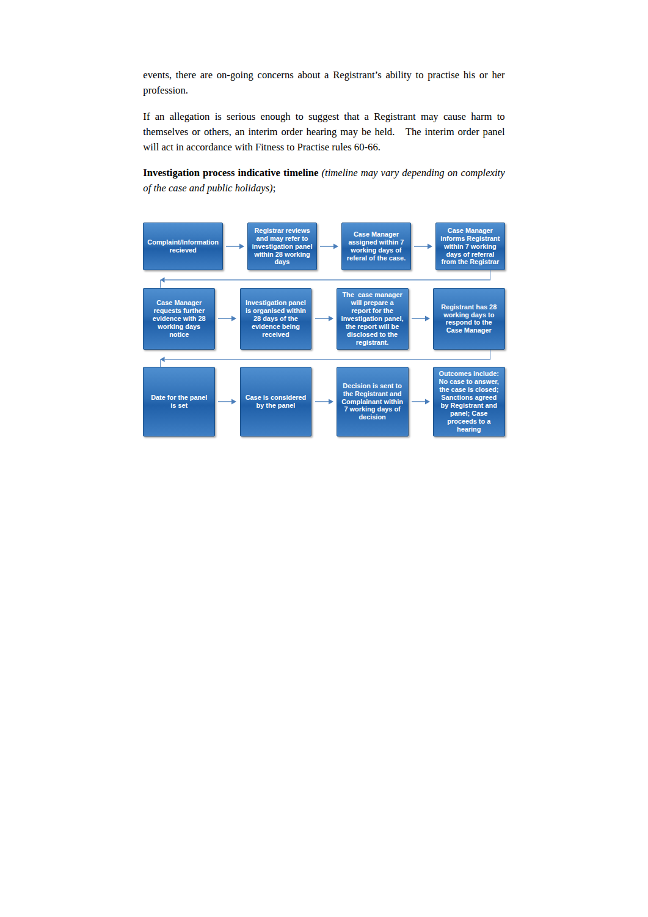events, there are on-going concerns about a Registrant’s ability to practise his or her profession.
If an allegation is serious enough to suggest that a Registrant may cause harm to themselves or others, an interim order hearing may be held. The interim order panel will act in accordance with Fitness to Practise rules 60-66.
Investigation process indicative timeline (timeline may vary depending on complexity of the case and public holidays);
Complaint/Information recieved
Registrar reviews and may refer to investigation panel within 28 working days
Case Manager assigned within 7 working days of referal of the case.
Case Manager informs Registrant within 7 working days of referral from the Registrar
Case Manager requests further evidence with 28 working days notice
Investigation panel is organised within 28 days of the evidence being received
The case manager will prepare a report for the investigation panel, the report will be disclosed to the registrant.
Registrant has 28 working days to respond to the Case Manager
Date for the panel is set
Case is considered by the panel
Decision is sent to the Registrant and Complainant within 7 working days of decision
Outcomes include: No case to answer, the case is closed; Sanctions agreed by Registrant and panel; Case proceeds to a hearing